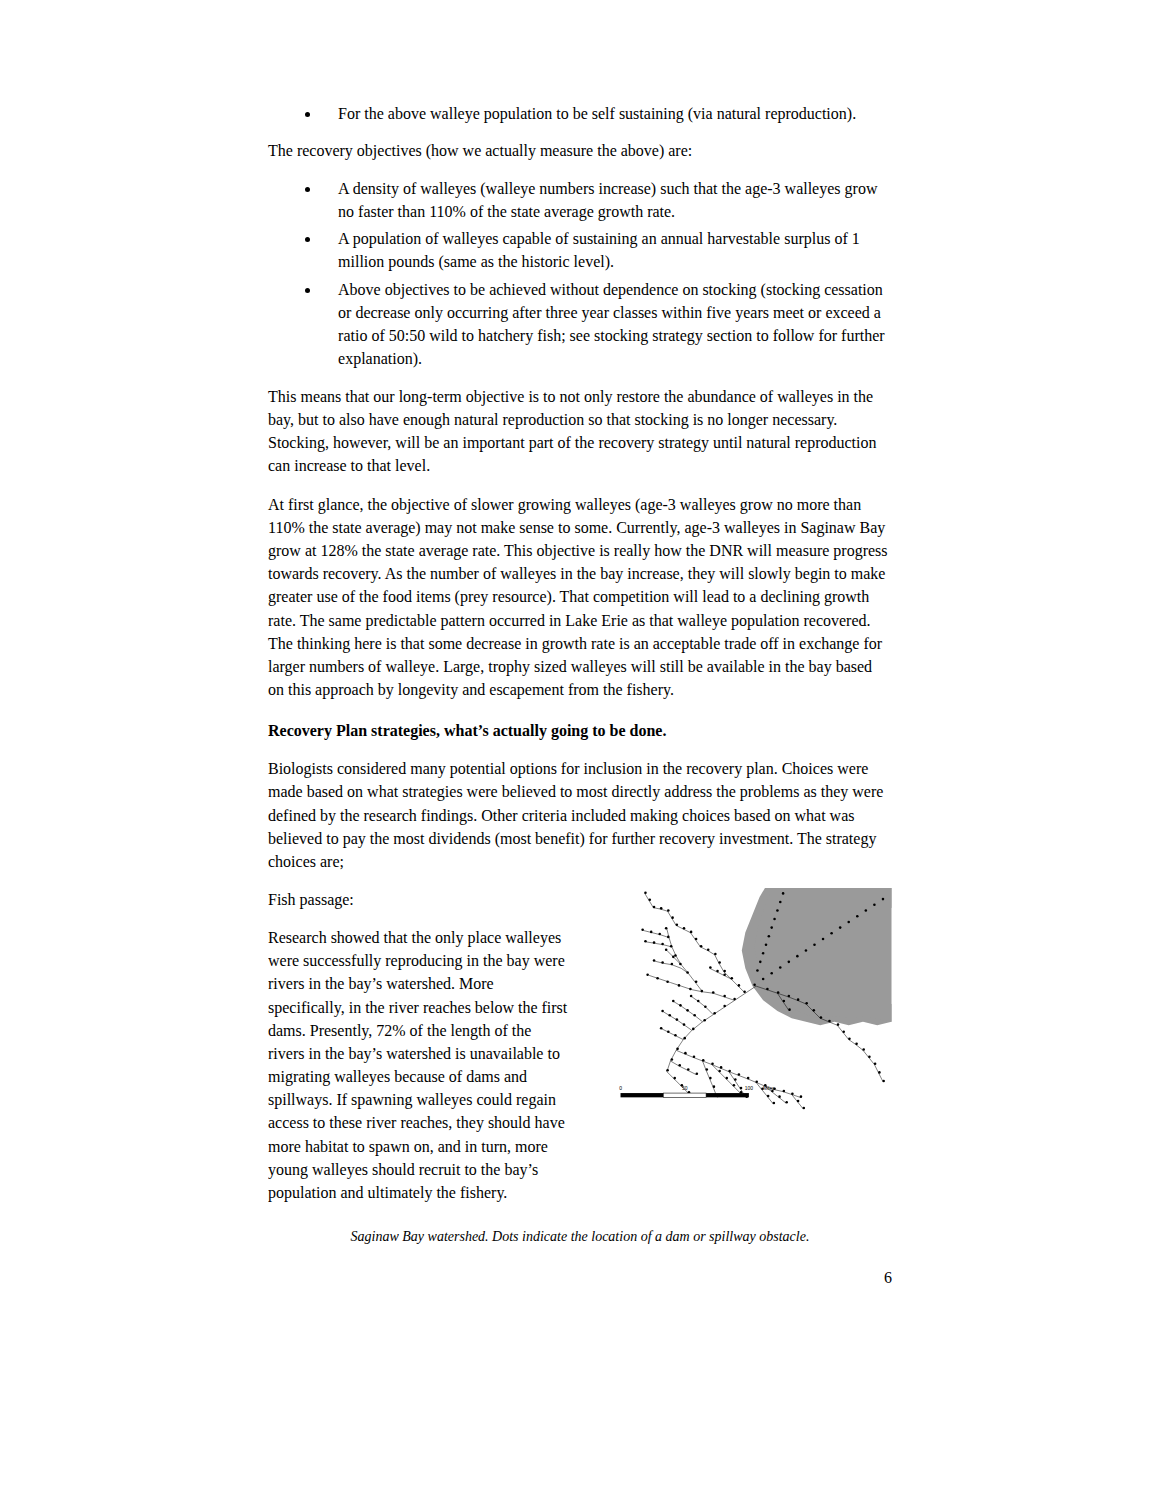For the above walleye population to be self sustaining (via natural reproduction).
The recovery objectives (how we actually measure the above) are:
A density of walleyes (walleye numbers increase) such that the age-3 walleyes grow no faster than 110% of the state average growth rate.
A population of walleyes capable of sustaining an annual harvestable surplus of 1 million pounds (same as the historic level).
Above objectives to be achieved without dependence on stocking (stocking cessation or decrease only occurring after three year classes within five years meet or exceed a ratio of 50:50 wild to hatchery fish; see stocking strategy section to follow for further explanation).
This means that our long-term objective is to not only restore the abundance of walleyes in the bay, but to also have enough natural reproduction so that stocking is no longer necessary. Stocking, however, will be an important part of the recovery strategy until natural reproduction can increase to that level.
At first glance, the objective of slower growing walleyes (age-3 walleyes grow no more than 110% the state average) may not make sense to some. Currently, age-3 walleyes in Saginaw Bay grow at 128% the state average rate. This objective is really how the DNR will measure progress towards recovery. As the number of walleyes in the bay increase, they will slowly begin to make greater use of the food items (prey resource). That competition will lead to a declining growth rate. The same predictable pattern occurred in Lake Erie as that walleye population recovered. The thinking here is that some decrease in growth rate is an acceptable trade off in exchange for larger numbers of walleye. Large, trophy sized walleyes will still be available in the bay based on this approach by longevity and escapement from the fishery.
Recovery Plan strategies, what’s actually going to be done.
Biologists considered many potential options for inclusion in the recovery plan. Choices were made based on what strategies were believed to most directly address the problems as they were defined by the research findings. Other criteria included making choices based on what was believed to pay the most dividends (most benefit) for further recovery investment. The strategy choices are;
0 50 100 Miles
Fish passage:
Research showed that the only place walleyes were successfully reproducing in the bay were rivers in the bay’s watershed. More specifically, in the river reaches below the first dams. Presently, 72% of the length of the rivers in the bay’s watershed is unavailable to migrating walleyes because of dams and spillways. If spawning walleyes could regain access to these river reaches, they should have more habitat to spawn on, and in turn, more young walleyes should recruit to the bay’s population and ultimately the fishery.
Saginaw Bay watershed. Dots indicate the location of a dam or spillway obstacle.
6